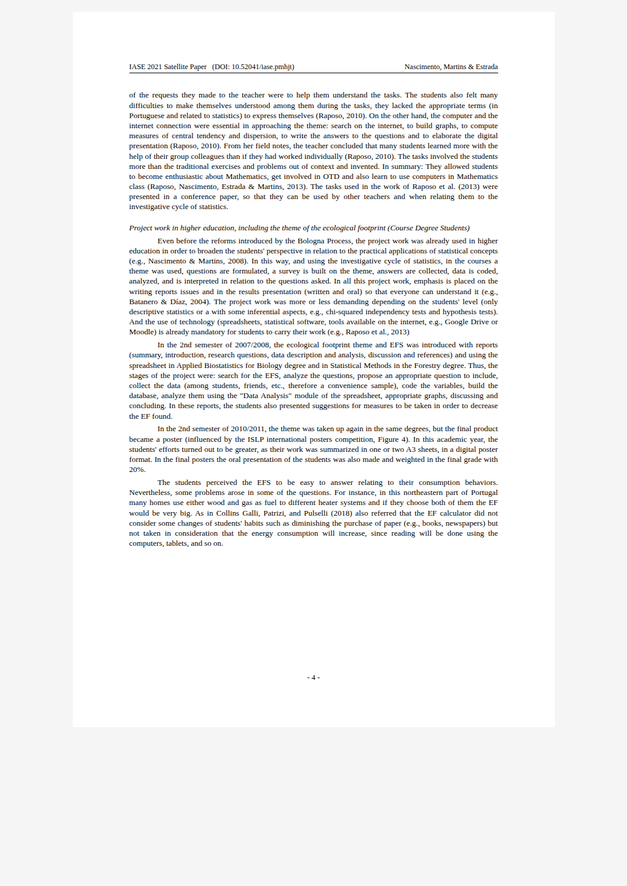IASE 2021 Satellite Paper (DOI: 10.52041/iase.pmhjt) Nascimento, Martins & Estrada
of the requests they made to the teacher were to help them understand the tasks. The students also felt many difficulties to make themselves understood among them during the tasks, they lacked the appropriate terms (in Portuguese and related to statistics) to express themselves (Raposo, 2010). On the other hand, the computer and the internet connection were essential in approaching the theme: search on the internet, to build graphs, to compute measures of central tendency and dispersion, to write the answers to the questions and to elaborate the digital presentation (Raposo, 2010). From her field notes, the teacher concluded that many students learned more with the help of their group colleagues than if they had worked individually (Raposo, 2010). The tasks involved the students more than the traditional exercises and problems out of context and invented. In summary: They allowed students to become enthusiastic about Mathematics, get involved in OTD and also learn to use computers in Mathematics class (Raposo, Nascimento, Estrada & Martins, 2013). The tasks used in the work of Raposo et al. (2013) were presented in a conference paper, so that they can be used by other teachers and when relating them to the investigative cycle of statistics.
Project work in higher education, including the theme of the ecological footprint (Course Degree Students)
Even before the reforms introduced by the Bologna Process, the project work was already used in higher education in order to broaden the students' perspective in relation to the practical applications of statistical concepts (e.g., Nascimento & Martins, 2008). In this way, and using the investigative cycle of statistics, in the courses a theme was used, questions are formulated, a survey is built on the theme, answers are collected, data is coded, analyzed, and is interpreted in relation to the questions asked. In all this project work, emphasis is placed on the writing reports issues and in the results presentation (written and oral) so that everyone can understand it (e.g., Batanero & Díaz, 2004). The project work was more or less demanding depending on the students' level (only descriptive statistics or a with some inferential aspects, e.g., chi-squared independency tests and hypothesis tests). And the use of technology (spreadsheets, statistical software, tools available on the internet, e.g., Google Drive or Moodle) is already mandatory for students to carry their work (e.g., Raposo et al., 2013)
In the 2nd semester of 2007/2008, the ecological footprint theme and EFS was introduced with reports (summary, introduction, research questions, data description and analysis, discussion and references) and using the spreadsheet in Applied Biostatistics for Biology degree and in Statistical Methods in the Forestry degree. Thus, the stages of the project were: search for the EFS, analyze the questions, propose an appropriate question to include, collect the data (among students, friends, etc., therefore a convenience sample), code the variables, build the database, analyze them using the "Data Analysis" module of the spreadsheet, appropriate graphs, discussing and concluding. In these reports, the students also presented suggestions for measures to be taken in order to decrease the EF found.
In the 2nd semester of 2010/2011, the theme was taken up again in the same degrees, but the final product became a poster (influenced by the ISLP international posters competition, Figure 4). In this academic year, the students' efforts turned out to be greater, as their work was summarized in one or two A3 sheets, in a digital poster format. In the final posters the oral presentation of the students was also made and weighted in the final grade with 20%.
The students perceived the EFS to be easy to answer relating to their consumption behaviors. Nevertheless, some problems arose in some of the questions. For instance, in this northeastern part of Portugal many homes use either wood and gas as fuel to different heater systems and if they choose both of them the EF would be very big. As in Collins Galli, Patrizi, and Pulselli (2018) also referred that the EF calculator did not consider some changes of students' habits such as diminishing the purchase of paper (e.g., books, newspapers) but not taken in consideration that the energy consumption will increase, since reading will be done using the computers, tablets, and so on.
- 4 -